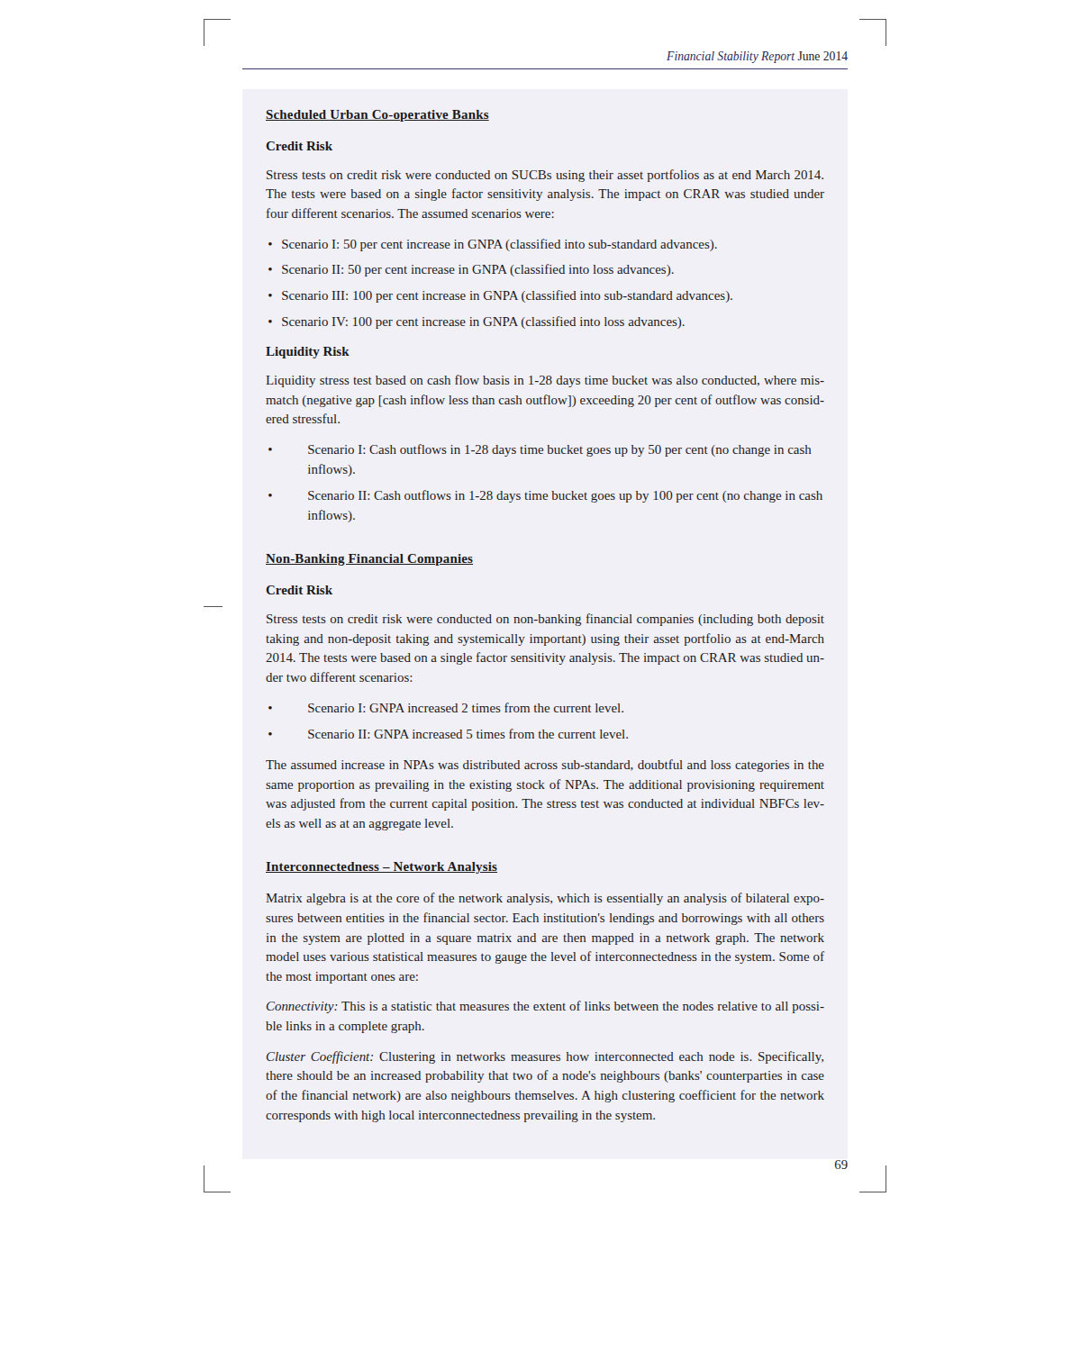Financial Stability Report June 2014
Scheduled Urban Co-operative Banks
Credit Risk
Stress tests on credit risk were conducted on SUCBs using their asset portfolios as at end March 2014. The tests were based on a single factor sensitivity analysis. The impact on CRAR was studied under four different scenarios. The assumed scenarios were:
Scenario I: 50 per cent increase in GNPA (classified into sub-standard advances).
Scenario II: 50 per cent increase in GNPA (classified into loss advances).
Scenario III: 100 per cent increase in GNPA (classified into sub-standard advances).
Scenario IV: 100 per cent increase in GNPA (classified into loss advances).
Liquidity Risk
Liquidity stress test based on cash flow basis in 1-28 days time bucket was also conducted, where mismatch (negative gap [cash inflow less than cash outflow]) exceeding 20 per cent of outflow was considered stressful.
Scenario I: Cash outflows in 1-28 days time bucket goes up by 50 per cent (no change in cash inflows).
Scenario II: Cash outflows in 1-28 days time bucket goes up by 100 per cent (no change in cash inflows).
Non-Banking Financial Companies
Credit Risk
Stress tests on credit risk were conducted on non-banking financial companies (including both deposit taking and non-deposit taking and systemically important) using their asset portfolio as at end-March 2014. The tests were based on a single factor sensitivity analysis. The impact on CRAR was studied under two different scenarios:
Scenario I: GNPA increased 2 times from the current level.
Scenario II: GNPA increased 5 times from the current level.
The assumed increase in NPAs was distributed across sub-standard, doubtful and loss categories in the same proportion as prevailing in the existing stock of NPAs. The additional provisioning requirement was adjusted from the current capital position. The stress test was conducted at individual NBFCs levels as well as at an aggregate level.
Interconnectedness – Network Analysis
Matrix algebra is at the core of the network analysis, which is essentially an analysis of bilateral exposures between entities in the financial sector. Each institution's lendings and borrowings with all others in the system are plotted in a square matrix and are then mapped in a network graph. The network model uses various statistical measures to gauge the level of interconnectedness in the system. Some of the most important ones are:
Connectivity: This is a statistic that measures the extent of links between the nodes relative to all possible links in a complete graph.
Cluster Coefficient: Clustering in networks measures how interconnected each node is. Specifically, there should be an increased probability that two of a node's neighbours (banks' counterparties in case of the financial network) are also neighbours themselves. A high clustering coefficient for the network corresponds with high local interconnectedness prevailing in the system.
69